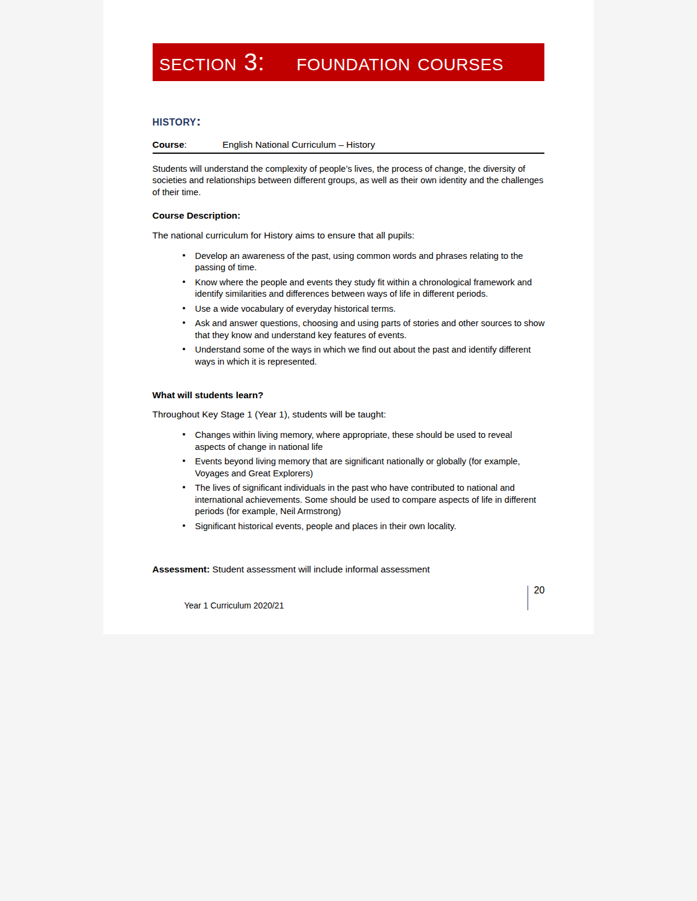Section 3: Foundation Courses
History:
Course:English National Curriculum – History
Students will understand the complexity of people’s lives, the process of change, the diversity of societies and relationships between different groups, as well as their own identity and the challenges of their time.
Course Description:
The national curriculum for History aims to ensure that all pupils:
Develop an awareness of the past, using common words and phrases relating to the passing of time.
Know where the people and events they study fit within a chronological framework and identify similarities and differences between ways of life in different periods.
Use a wide vocabulary of everyday historical terms.
Ask and answer questions, choosing and using parts of stories and other sources to show that they know and understand key features of events.
Understand some of the ways in which we find out about the past and identify different ways in which it is represented.
What will students learn?
Throughout Key Stage 1 (Year 1), students will be taught:
Changes within living memory, where appropriate, these should be used to reveal aspects of change in national life
Events beyond living memory that are significant nationally or globally (for example, Voyages and Great Explorers)
The lives of significant individuals in the past who have contributed to national and international achievements. Some should be used to compare aspects of life in different periods (for example, Neil Armstrong)
Significant historical events, people and places in their own locality.
Assessment: Student assessment will include informal assessment
Year 1 Curriculum 2020/21
20